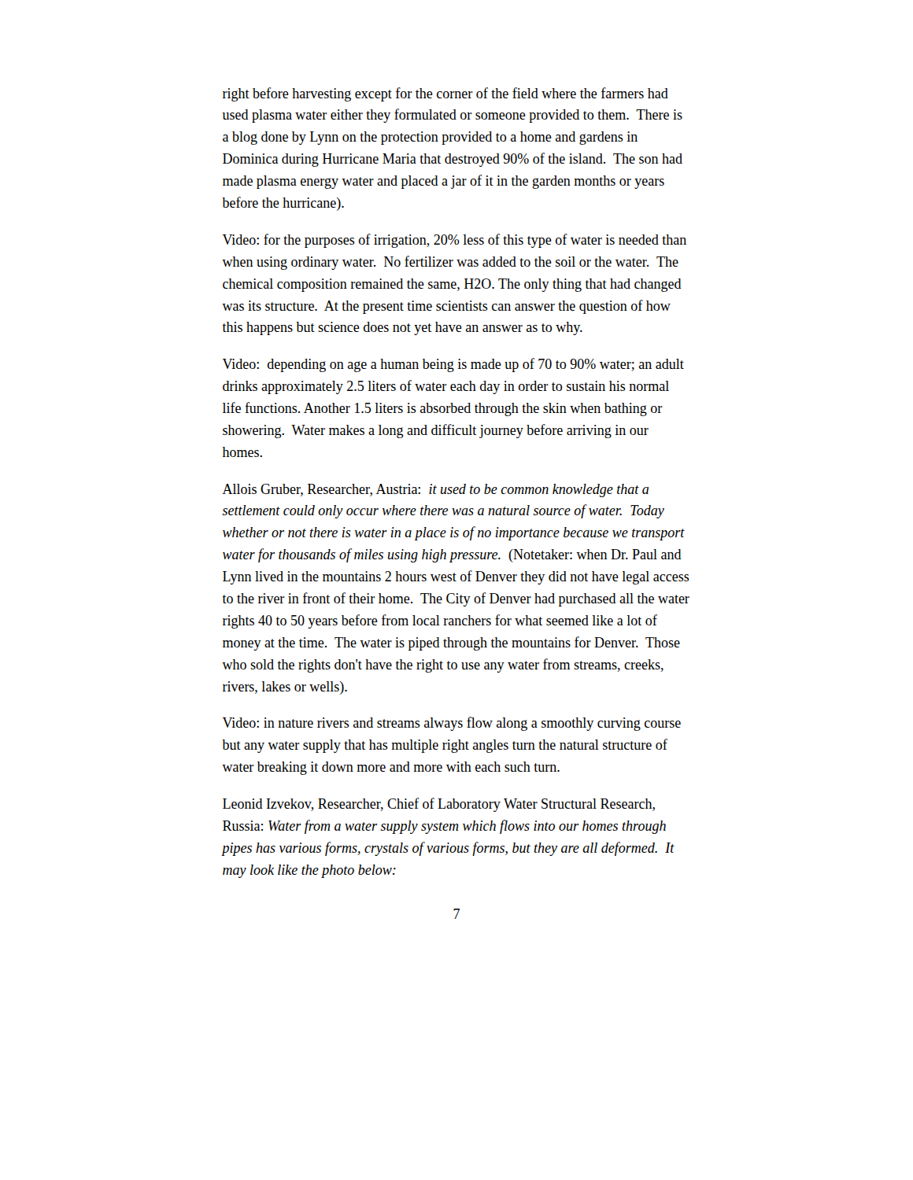right before harvesting except for the corner of the field where the farmers had used plasma water either they formulated or someone provided to them. There is a blog done by Lynn on the protection provided to a home and gardens in Dominica during Hurricane Maria that destroyed 90% of the island. The son had made plasma energy water and placed a jar of it in the garden months or years before the hurricane).
Video: for the purposes of irrigation, 20% less of this type of water is needed than when using ordinary water. No fertilizer was added to the soil or the water. The chemical composition remained the same, H2O. The only thing that had changed was its structure. At the present time scientists can answer the question of how this happens but science does not yet have an answer as to why.
Video: depending on age a human being is made up of 70 to 90% water; an adult drinks approximately 2.5 liters of water each day in order to sustain his normal life functions. Another 1.5 liters is absorbed through the skin when bathing or showering. Water makes a long and difficult journey before arriving in our homes.
Allois Gruber, Researcher, Austria: it used to be common knowledge that a settlement could only occur where there was a natural source of water. Today whether or not there is water in a place is of no importance because we transport water for thousands of miles using high pressure. (Notetaker: when Dr. Paul and Lynn lived in the mountains 2 hours west of Denver they did not have legal access to the river in front of their home. The City of Denver had purchased all the water rights 40 to 50 years before from local ranchers for what seemed like a lot of money at the time. The water is piped through the mountains for Denver. Those who sold the rights don't have the right to use any water from streams, creeks, rivers, lakes or wells).
Video: in nature rivers and streams always flow along a smoothly curving course but any water supply that has multiple right angles turn the natural structure of water breaking it down more and more with each such turn.
Leonid Izvekov, Researcher, Chief of Laboratory Water Structural Research, Russia: Water from a water supply system which flows into our homes through pipes has various forms, crystals of various forms, but they are all deformed. It may look like the photo below:
7